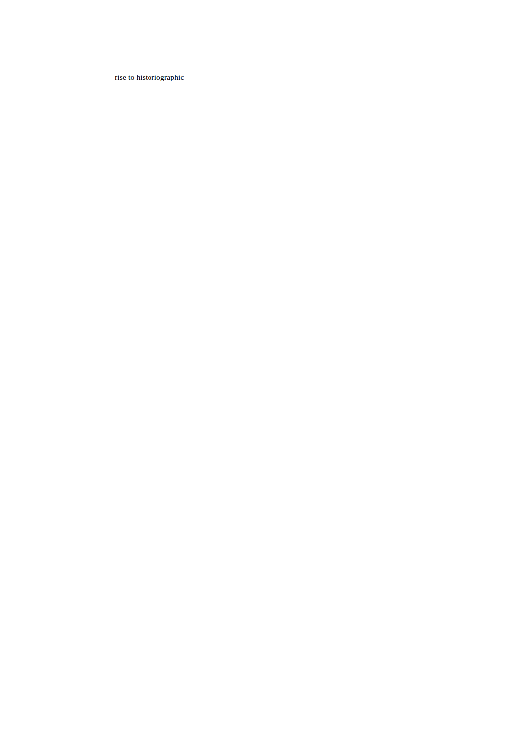rise to historiographic